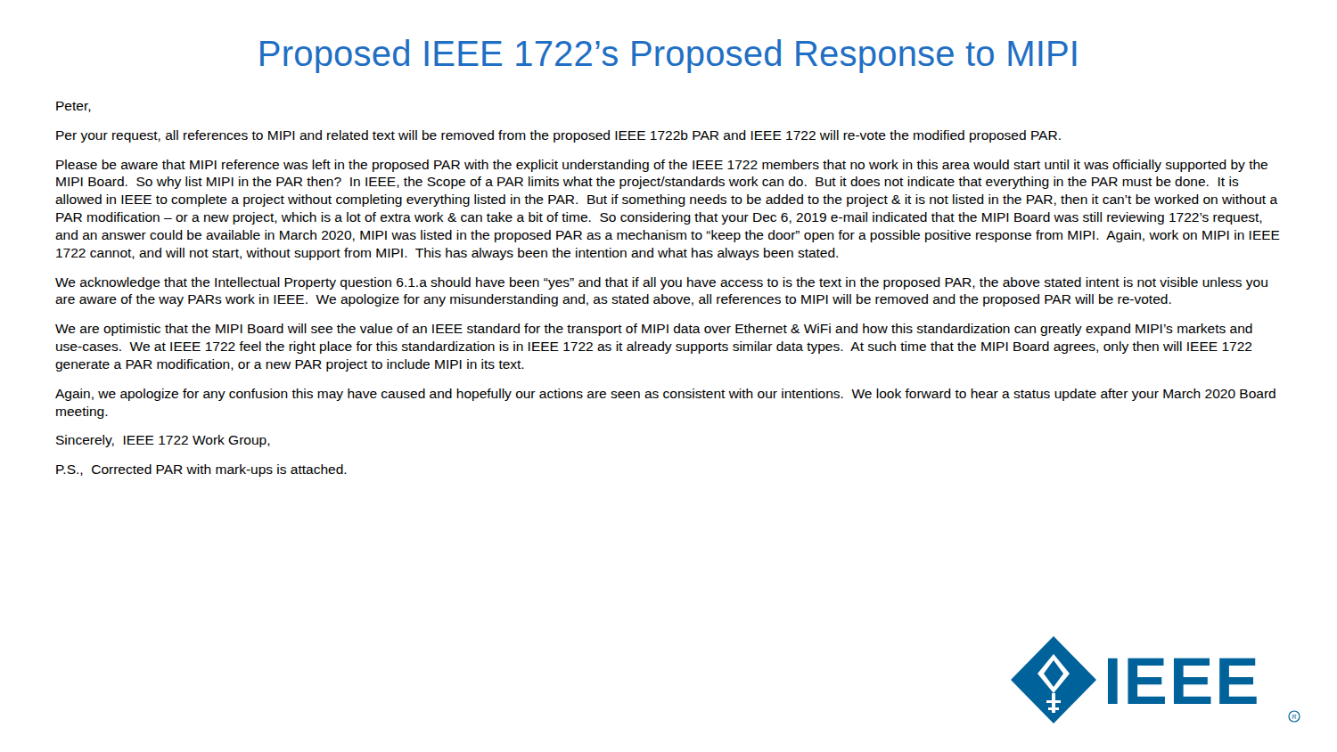Proposed IEEE 1722’s Proposed Response to MIPI
Peter,
Per your request, all references to MIPI and related text will be removed from the proposed IEEE 1722b PAR and IEEE 1722 will re-vote the modified proposed PAR.
Please be aware that MIPI reference was left in the proposed PAR with the explicit understanding of the IEEE 1722 members that no work in this area would start until it was officially supported by the MIPI Board. So why list MIPI in the PAR then? In IEEE, the Scope of a PAR limits what the project/standards work can do. But it does not indicate that everything in the PAR must be done. It is allowed in IEEE to complete a project without completing everything listed in the PAR. But if something needs to be added to the project & it is not listed in the PAR, then it can’t be worked on without a PAR modification – or a new project, which is a lot of extra work & can take a bit of time. So considering that your Dec 6, 2019 e-mail indicated that the MIPI Board was still reviewing 1722’s request, and an answer could be available in March 2020, MIPI was listed in the proposed PAR as a mechanism to “keep the door” open for a possible positive response from MIPI. Again, work on MIPI in IEEE 1722 cannot, and will not start, without support from MIPI. This has always been the intention and what has always been stated.
We acknowledge that the Intellectual Property question 6.1.a should have been “yes” and that if all you have access to is the text in the proposed PAR, the above stated intent is not visible unless you are aware of the way PARs work in IEEE. We apologize for any misunderstanding and, as stated above, all references to MIPI will be removed and the proposed PAR will be re-voted.
We are optimistic that the MIPI Board will see the value of an IEEE standard for the transport of MIPI data over Ethernet & WiFi and how this standardization can greatly expand MIPI’s markets and use-cases. We at IEEE 1722 feel the right place for this standardization is in IEEE 1722 as it already supports similar data types. At such time that the MIPI Board agrees, only then will IEEE 1722 generate a PAR modification, or a new PAR project to include MIPI in its text.
Again, we apologize for any confusion this may have caused and hopefully our actions are seen as consistent with our intentions. We look forward to hear a status update after your March 2020 Board meeting.
Sincerely, IEEE 1722 Work Group,
P.S., Corrected PAR with mark-ups is attached.
IEEE R